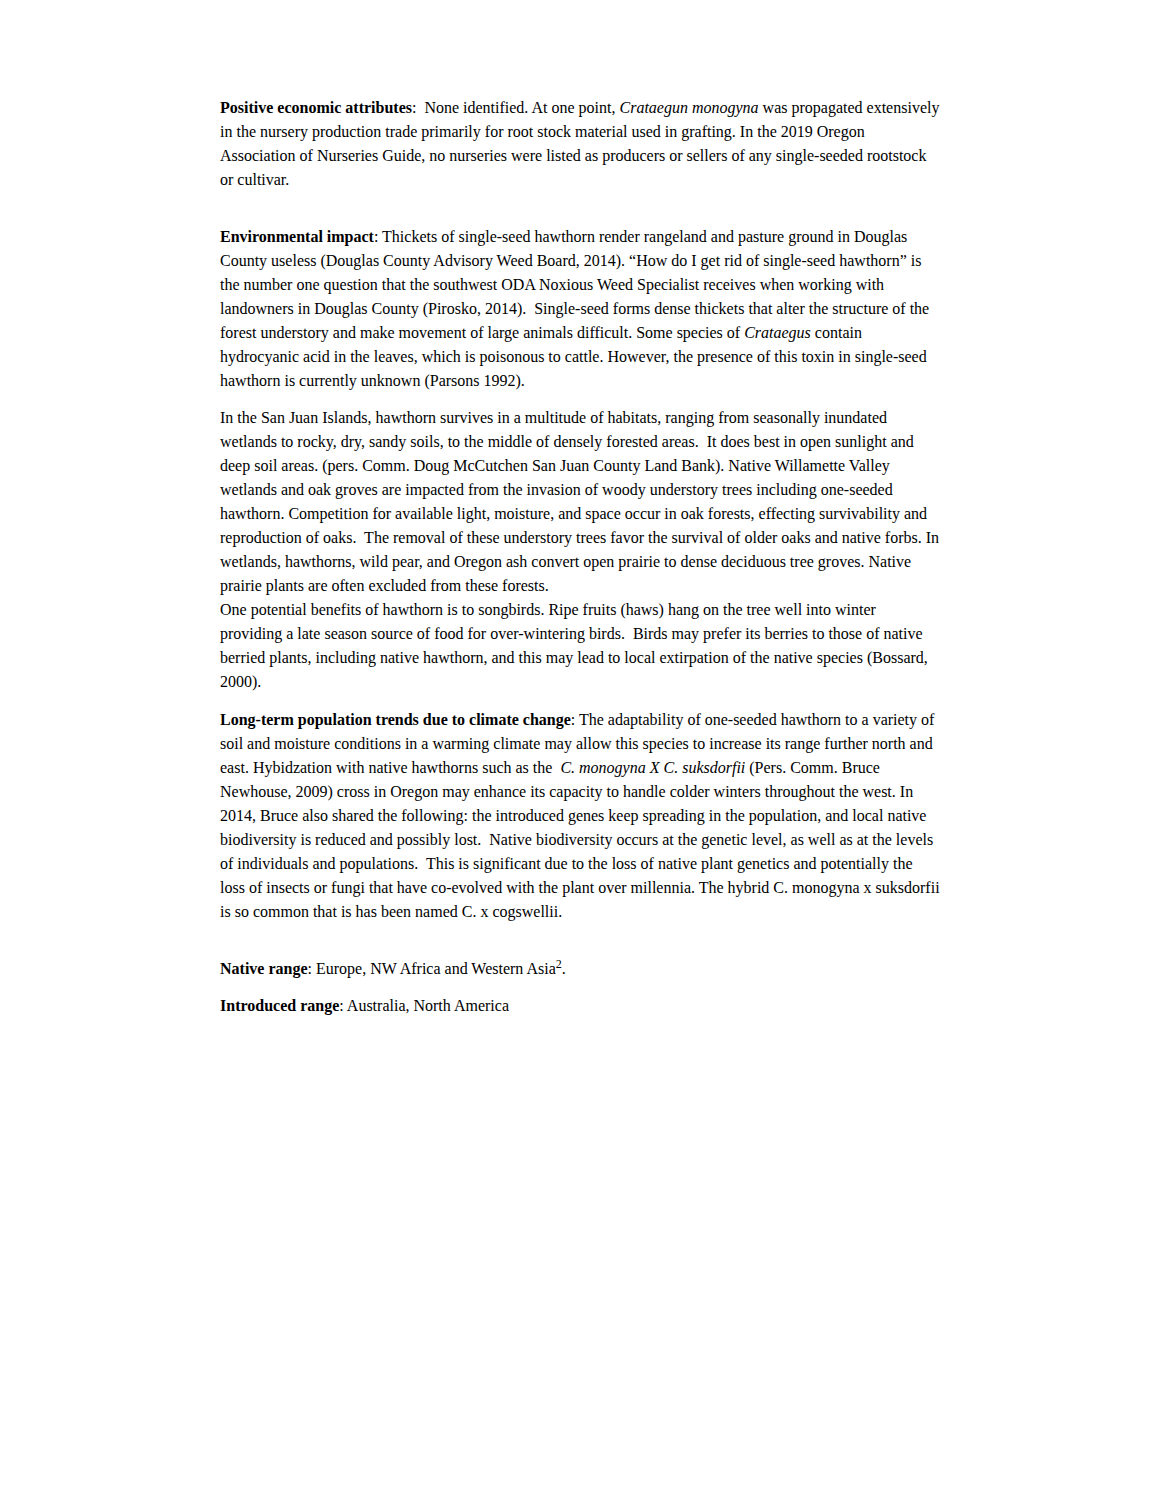Positive economic attributes: None identified. At one point, Crataegun monogyna was propagated extensively in the nursery production trade primarily for root stock material used in grafting. In the 2019 Oregon Association of Nurseries Guide, no nurseries were listed as producers or sellers of any single-seeded rootstock or cultivar.
Environmental impact: Thickets of single-seed hawthorn render rangeland and pasture ground in Douglas County useless (Douglas County Advisory Weed Board, 2014). “How do I get rid of single-seed hawthorn” is the number one question that the southwest ODA Noxious Weed Specialist receives when working with landowners in Douglas County (Pirosko, 2014). Single-seed forms dense thickets that alter the structure of the forest understory and make movement of large animals difficult. Some species of Crataegus contain hydrocyanic acid in the leaves, which is poisonous to cattle. However, the presence of this toxin in single-seed hawthorn is currently unknown (Parsons 1992).
In the San Juan Islands, hawthorn survives in a multitude of habitats, ranging from seasonally inundated wetlands to rocky, dry, sandy soils, to the middle of densely forested areas. It does best in open sunlight and deep soil areas. (pers. Comm. Doug McCutchen San Juan County Land Bank). Native Willamette Valley wetlands and oak groves are impacted from the invasion of woody understory trees including one-seeded hawthorn. Competition for available light, moisture, and space occur in oak forests, effecting survivability and reproduction of oaks. The removal of these understory trees favor the survival of older oaks and native forbs. In wetlands, hawthorns, wild pear, and Oregon ash convert open prairie to dense deciduous tree groves. Native prairie plants are often excluded from these forests.
One potential benefits of hawthorn is to songbirds. Ripe fruits (haws) hang on the tree well into winter providing a late season source of food for over-wintering birds. Birds may prefer its berries to those of native berried plants, including native hawthorn, and this may lead to local extirpation of the native species (Bossard, 2000).
Long-term population trends due to climate change: The adaptability of one-seeded hawthorn to a variety of soil and moisture conditions in a warming climate may allow this species to increase its range further north and east. Hybidzation with native hawthorns such as the C. monogyna X C. suksdorfii (Pers. Comm. Bruce Newhouse, 2009) cross in Oregon may enhance its capacity to handle colder winters throughout the west. In 2014, Bruce also shared the following: the introduced genes keep spreading in the population, and local native biodiversity is reduced and possibly lost. Native biodiversity occurs at the genetic level, as well as at the levels of individuals and populations. This is significant due to the loss of native plant genetics and potentially the loss of insects or fungi that have co-evolved with the plant over millennia. The hybrid C. monogyna x suksdorfii is so common that is has been named C. x cogswellii.
Native range: Europe, NW Africa and Western Asia2.
Introduced range: Australia, North America